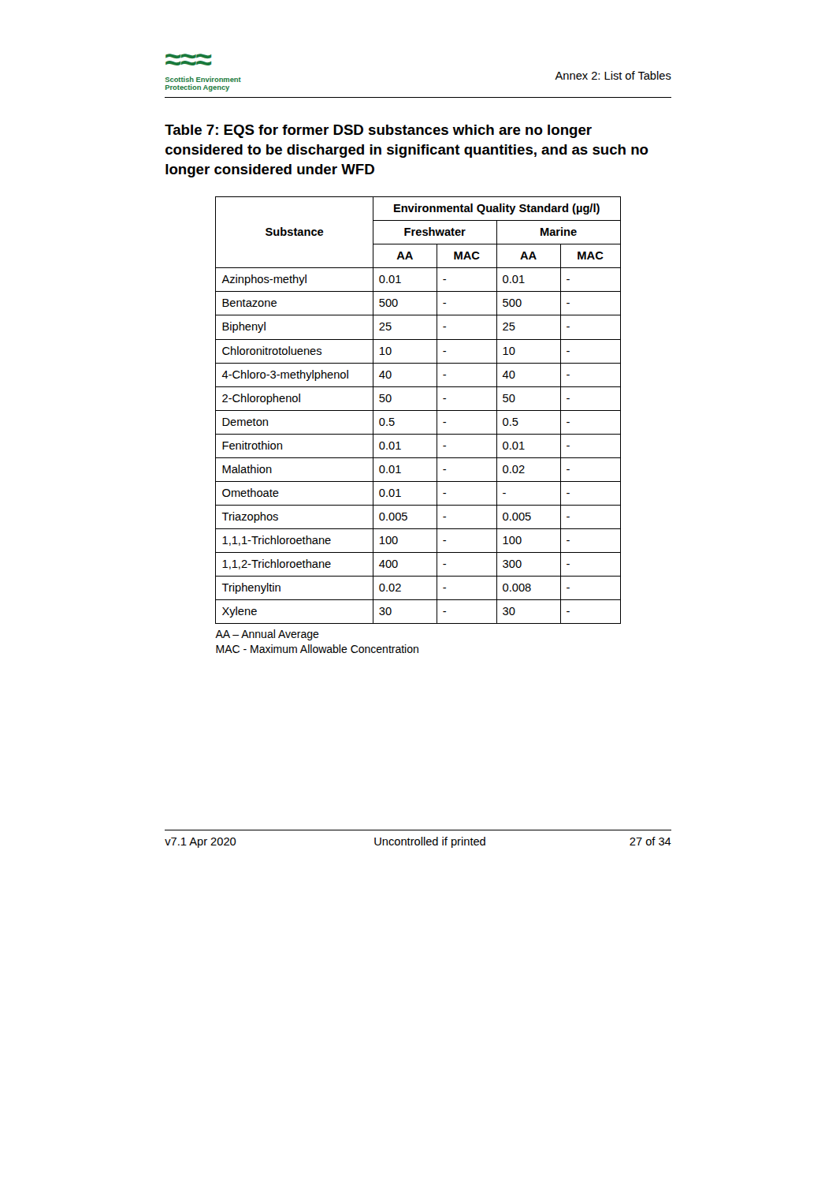≈≈≈
Scottish Environment
Protection Agency
Annex 2: List of Tables
Table 7: EQS for former DSD substances which are no longer considered to be discharged in significant quantities, and as such no longer considered under WFD
| Substance | Environmental Quality Standard (µg/l) |
| --- | --- |
| Freshwater | Marine |
| AA | MAC | AA | MAC |
| Azinphos-methyl | 0.01 | - | 0.01 | - |
| Bentazone | 500 | - | 500 | - |
| Biphenyl | 25 | - | 25 | - |
| Chloronitrotoluenes | 10 | - | 10 | - |
| 4-Chloro-3-methylphenol | 40 | - | 40 | - |
| 2-Chlorophenol | 50 | - | 50 | - |
| Demeton | 0.5 | - | 0.5 | - |
| Fenitrothion | 0.01 | - | 0.01 | - |
| Malathion | 0.01 | - | 0.02 | - |
| Omethoate | 0.01 | - | - | - |
| Triazophos | 0.005 | - | 0.005 | - |
| 1,1,1-Trichloroethane | 100 | - | 100 | - |
| 1,1,2-Trichloroethane | 400 | - | 300 | - |
| Triphenyltin | 0.02 | - | 0.008 | - |
| Xylene | 30 | - | 30 | - |
AA – Annual Average
MAC - Maximum Allowable Concentration
v7.1 Apr 2020
Uncontrolled if printed
27 of 34